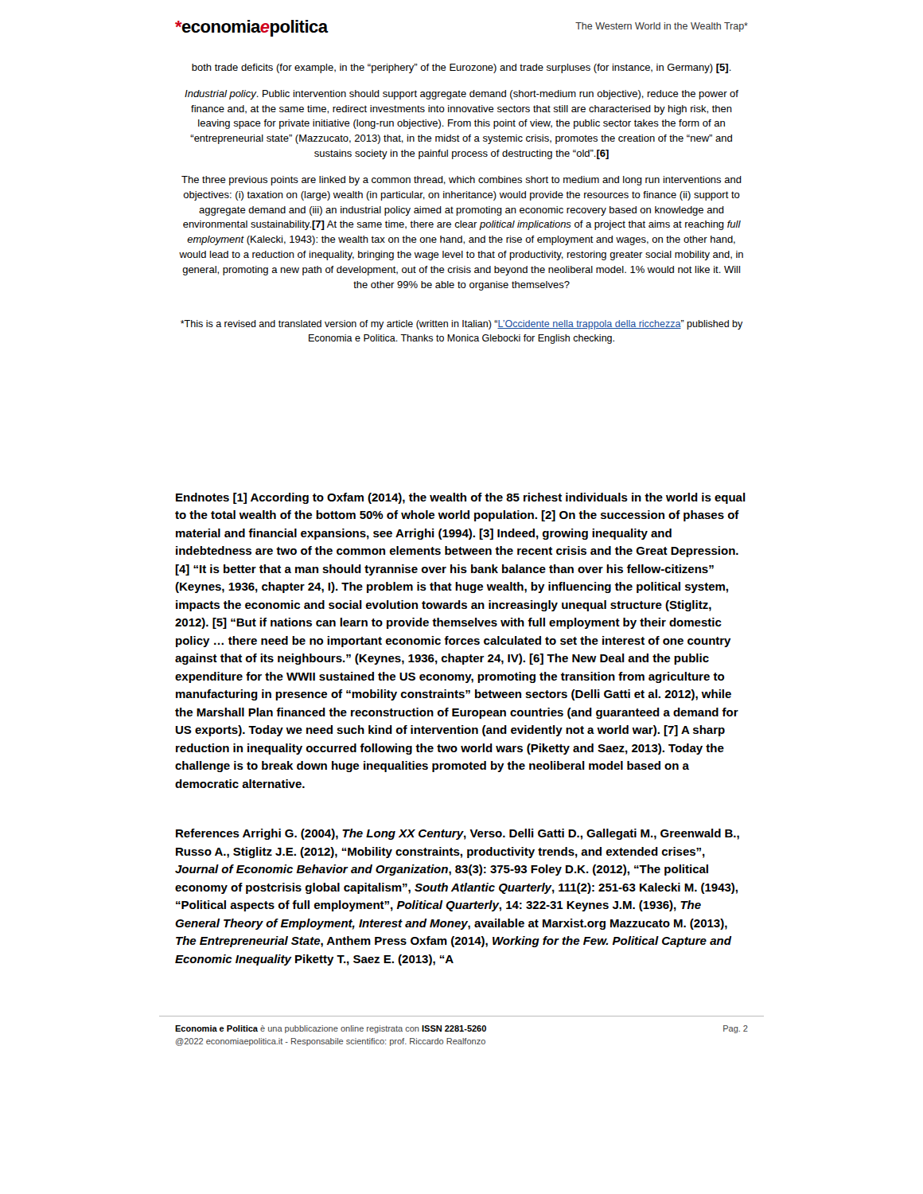*economia epolitica
The Western World in the Wealth Trap*
both trade deficits (for example, in the “periphery” of the Eurozone) and trade surpluses (for instance, in Germany) [5].
Industrial policy. Public intervention should support aggregate demand (short-medium run objective), reduce the power of finance and, at the same time, redirect investments into innovative sectors that still are characterised by high risk, then leaving space for private initiative (long-run objective). From this point of view, the public sector takes the form of an “entrepreneurial state” (Mazzucato, 2013) that, in the midst of a systemic crisis, promotes the creation of the “new” and sustains society in the painful process of destructing the “old”.[6]
The three previous points are linked by a common thread, which combines short to medium and long run interventions and objectives: (i) taxation on (large) wealth (in particular, on inheritance) would provide the resources to finance (ii) support to aggregate demand and (iii) an industrial policy aimed at promoting an economic recovery based on knowledge and environmental sustainability.[7] At the same time, there are clear political implications of a project that aims at reaching full employment (Kalecki, 1943): the wealth tax on the one hand, and the rise of employment and wages, on the other hand, would lead to a reduction of inequality, bringing the wage level to that of productivity, restoring greater social mobility and, in general, promoting a new path of development, out of the crisis and beyond the neoliberal model. 1% would not like it. Will the other 99% be able to organise themselves?
*This is a revised and translated version of my article (written in Italian) “L’Occidente nella trappola della ricchezza” published by Economia e Politica. Thanks to Monica Glebocki for English checking.
Endnotes [1] According to Oxfam (2014), the wealth of the 85 richest individuals in the world is equal to the total wealth of the bottom 50% of whole world population. [2] On the succession of phases of material and financial expansions, see Arrighi (1994). [3] Indeed, growing inequality and indebtedness are two of the common elements between the recent crisis and the Great Depression. [4] “It is better that a man should tyrannise over his bank balance than over his fellow-citizens” (Keynes, 1936, chapter 24, I). The problem is that huge wealth, by influencing the political system, impacts the economic and social evolution towards an increasingly unequal structure (Stiglitz, 2012). [5] “But if nations can learn to provide themselves with full employment by their domestic policy … there need be no important economic forces calculated to set the interest of one country against that of its neighbours.” (Keynes, 1936, chapter 24, IV). [6] The New Deal and the public expenditure for the WWII sustained the US economy, promoting the transition from agriculture to manufacturing in presence of “mobility constraints” between sectors (Delli Gatti et al. 2012), while the Marshall Plan financed the reconstruction of European countries (and guaranteed a demand for US exports). Today we need such kind of intervention (and evidently not a world war). [7] A sharp reduction in inequality occurred following the two world wars (Piketty and Saez, 2013). Today the challenge is to break down huge inequalities promoted by the neoliberal model based on a democratic alternative.
References Arrighi G. (2004), The Long XX Century, Verso. Delli Gatti D., Gallegati M., Greenwald B., Russo A., Stiglitz J.E. (2012), “Mobility constraints, productivity trends, and extended crises”, Journal of Economic Behavior and Organization, 83(3): 375-93 Foley D.K. (2012), “The political economy of postcrisis global capitalism”, South Atlantic Quarterly, 111(2): 251-63 Kalecki M. (1943), “Political aspects of full employment”, Political Quarterly, 14: 322-31 Keynes J.M. (1936), The General Theory of Employment, Interest and Money, available at Marxist.org Mazzucato M. (2013), The Entrepreneurial State, Anthem Press Oxfam (2014), Working for the Few. Political Capture and Economic Inequality Piketty T., Saez E. (2013), “A
Economia e Politica è una pubblicazione online registrata con ISSN 2281-5260
@2022 economiaepolitica.it - Responsabile scientifico: prof. Riccardo Realfonzo
Pag. 2